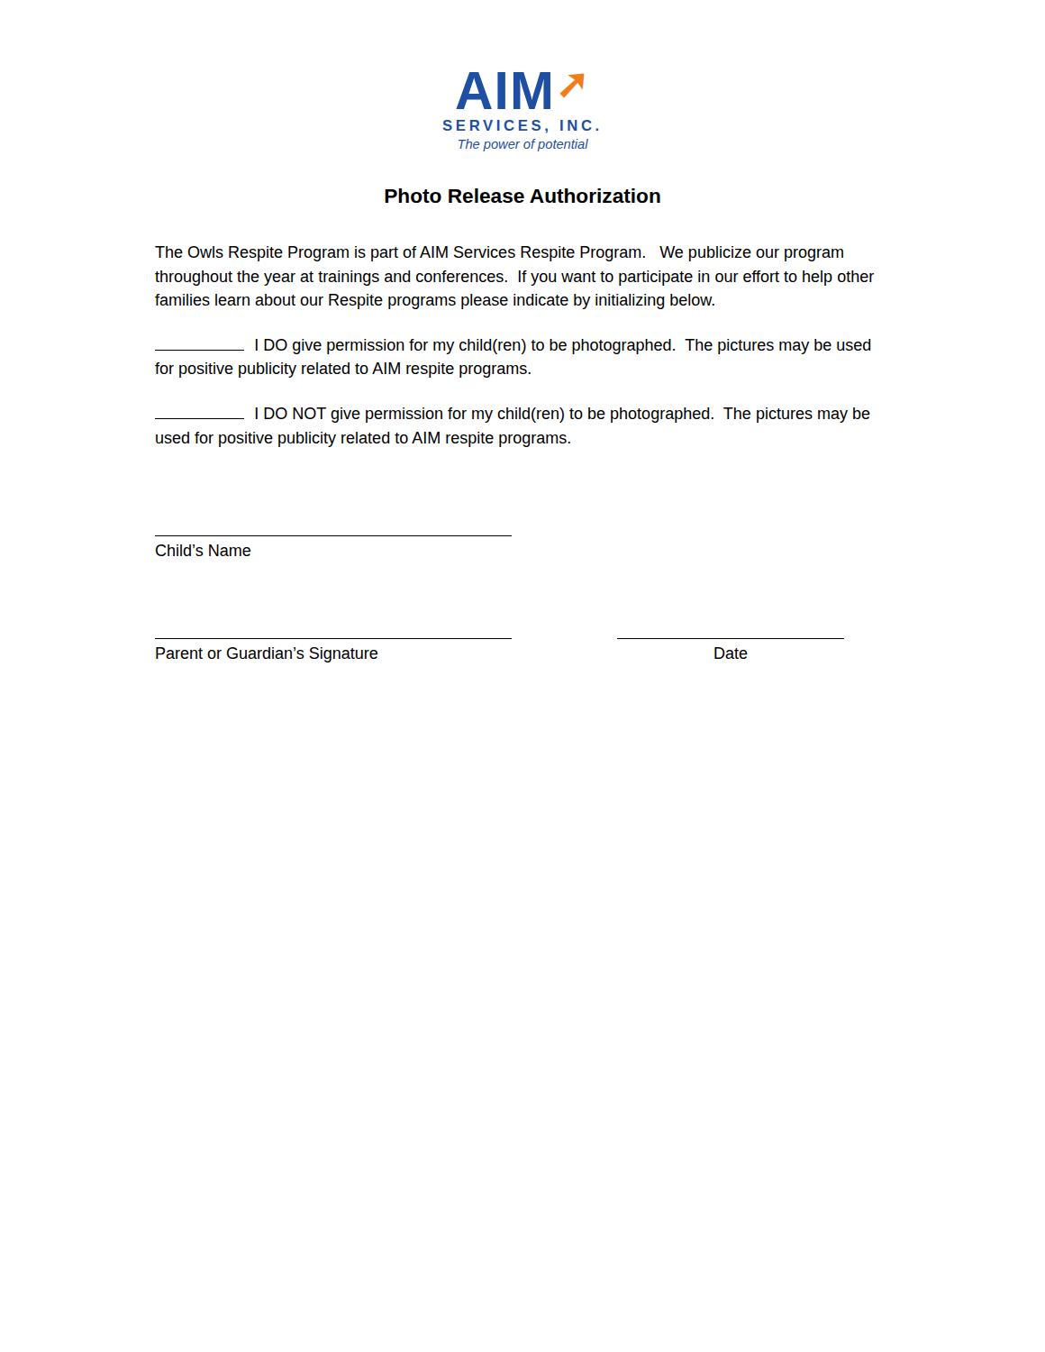AIM➚
SERVICES, INC.
The power of potential
Photo Release Authorization
The Owls Respite Program is part of AIM Services Respite Program. We publicize our program throughout the year at trainings and conferences. If you want to participate in our effort to help other families learn about our Respite programs please indicate by initializing below.
I DO give permission for my child(ren) to be photographed. The pictures may be used for positive publicity related to AIM respite programs.
I DO NOT give permission for my child(ren) to be photographed. The pictures may be used for positive publicity related to AIM respite programs.
Child’s Name
Parent or Guardian’s Signature
Date